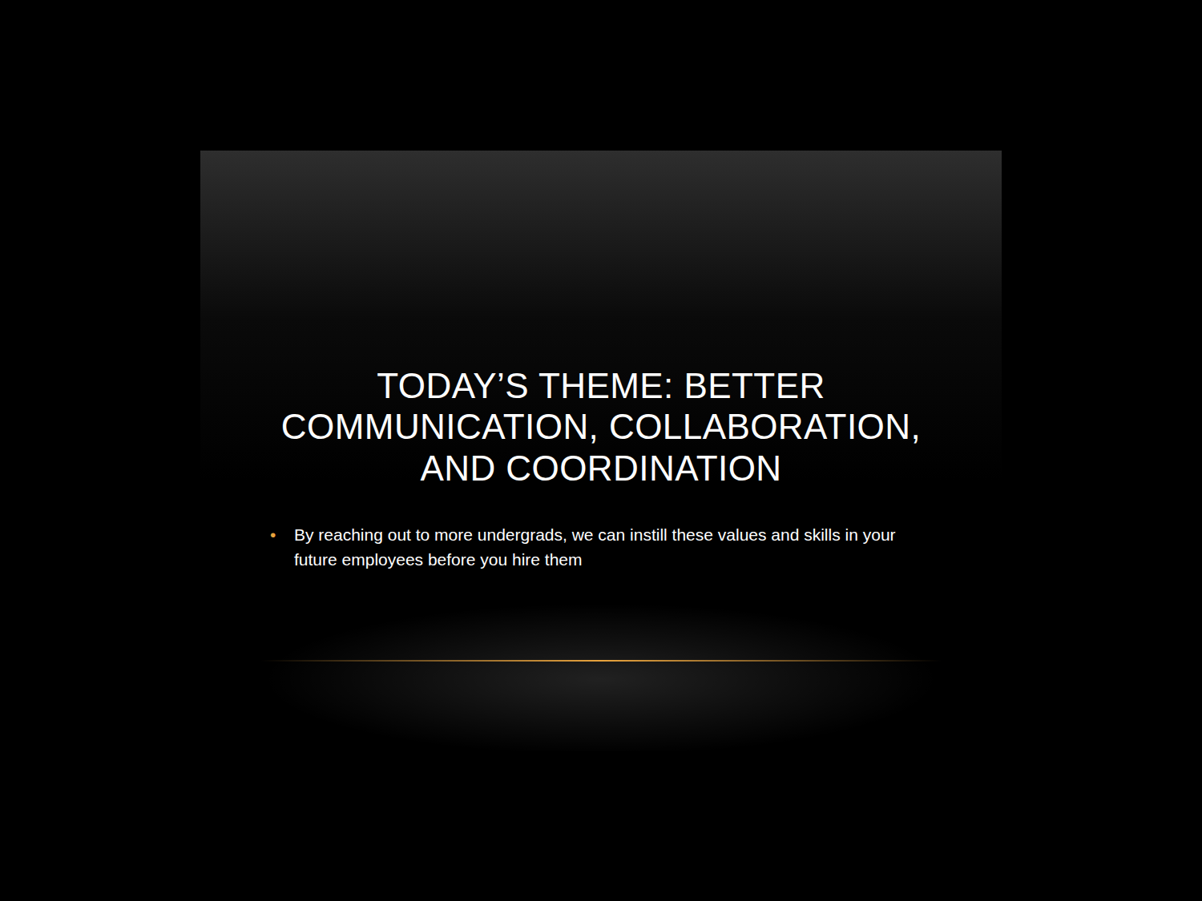Today’s theme: Better communication, collaboration, and coordination
By reaching out to more undergrads, we can instill these values and skills in your future employees before you hire them